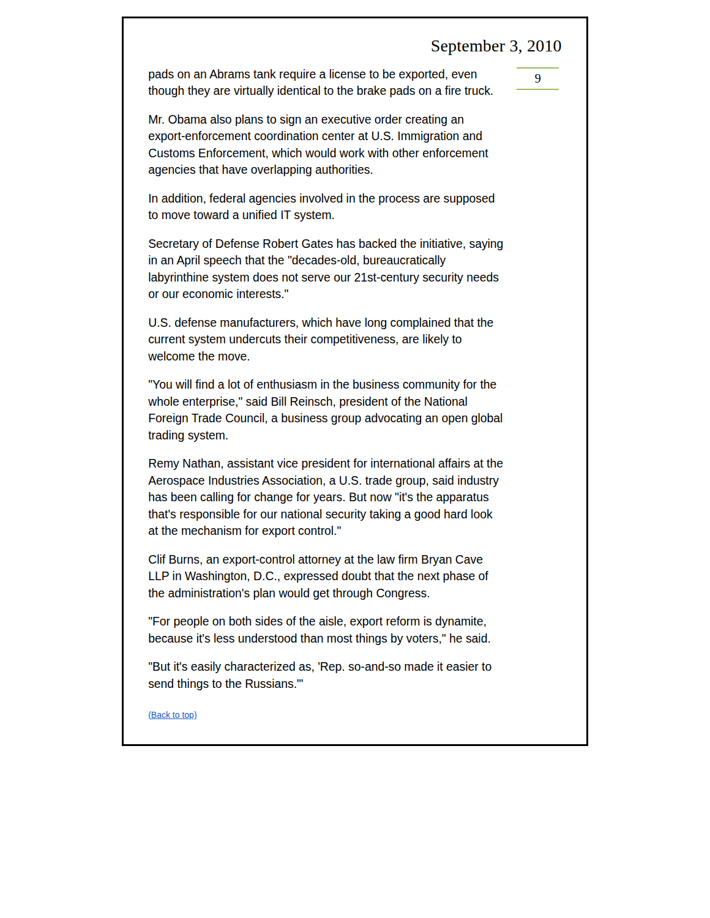September 3, 2010
pads on an Abrams tank require a license to be exported, even though they are virtually identical to the brake pads on a fire truck.
Mr. Obama also plans to sign an executive order creating an export-enforcement coordination center at U.S. Immigration and Customs Enforcement, which would work with other enforcement agencies that have overlapping authorities.
In addition, federal agencies involved in the process are supposed to move toward a unified IT system.
Secretary of Defense Robert Gates has backed the initiative, saying in an April speech that the "decades-old, bureaucratically labyrinthine system does not serve our 21st-century security needs or our economic interests."
U.S. defense manufacturers, which have long complained that the current system undercuts their competitiveness, are likely to welcome the move.
"You will find a lot of enthusiasm in the business community for the whole enterprise," said Bill Reinsch, president of the National Foreign Trade Council, a business group advocating an open global trading system.
Remy Nathan, assistant vice president for international affairs at the Aerospace Industries Association, a U.S. trade group, said industry has been calling for change for years. But now "it's the apparatus that's responsible for our national security taking a good hard look at the mechanism for export control."
Clif Burns, an export-control attorney at the law firm Bryan Cave LLP in Washington, D.C., expressed doubt that the next phase of the administration's plan would get through Congress.
"For people on both sides of the aisle, export reform is dynamite, because it's less understood than most things by voters," he said.
"But it's easily characterized as, 'Rep. so-and-so made it easier to send things to the Russians."'
(Back to top)
9